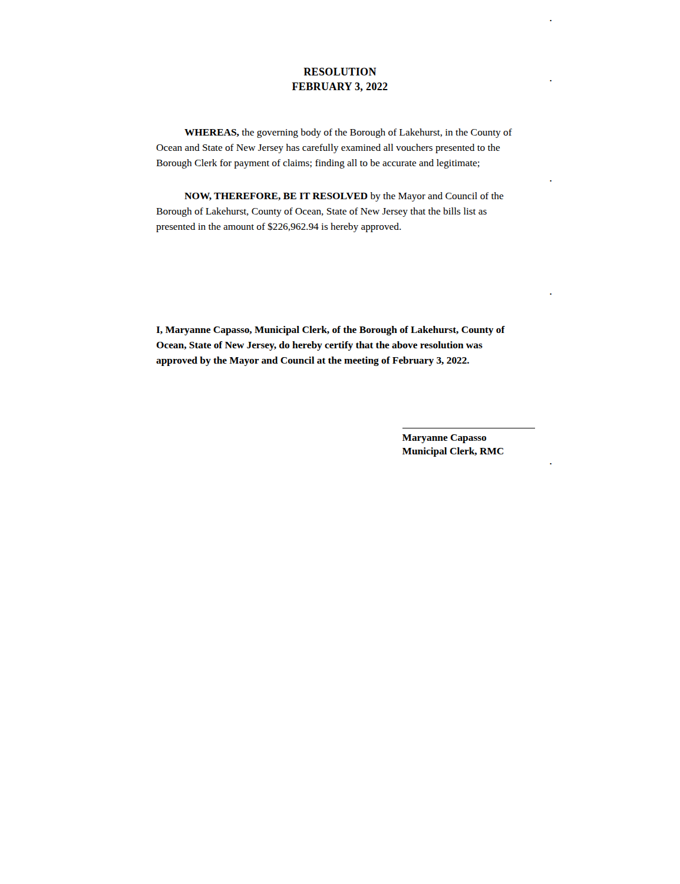. . . . .
RESOLUTION
FEBRUARY 3, 2022
WHEREAS, the governing body of the Borough of Lakehurst, in the County of Ocean and State of New Jersey has carefully examined all vouchers presented to the Borough Clerk for payment of claims; finding all to be accurate and legitimate;
NOW, THEREFORE, BE IT RESOLVED by the Mayor and Council of the Borough of Lakehurst, County of Ocean, State of New Jersey that the bills list as presented in the amount of $226,962.94 is hereby approved.
I, Maryanne Capasso, Municipal Clerk, of the Borough of Lakehurst, County of Ocean, State of New Jersey, do hereby certify that the above resolution was approved by the Mayor and Council at the meeting of February 3, 2022.
Maryanne Capasso
Municipal Clerk, RMC